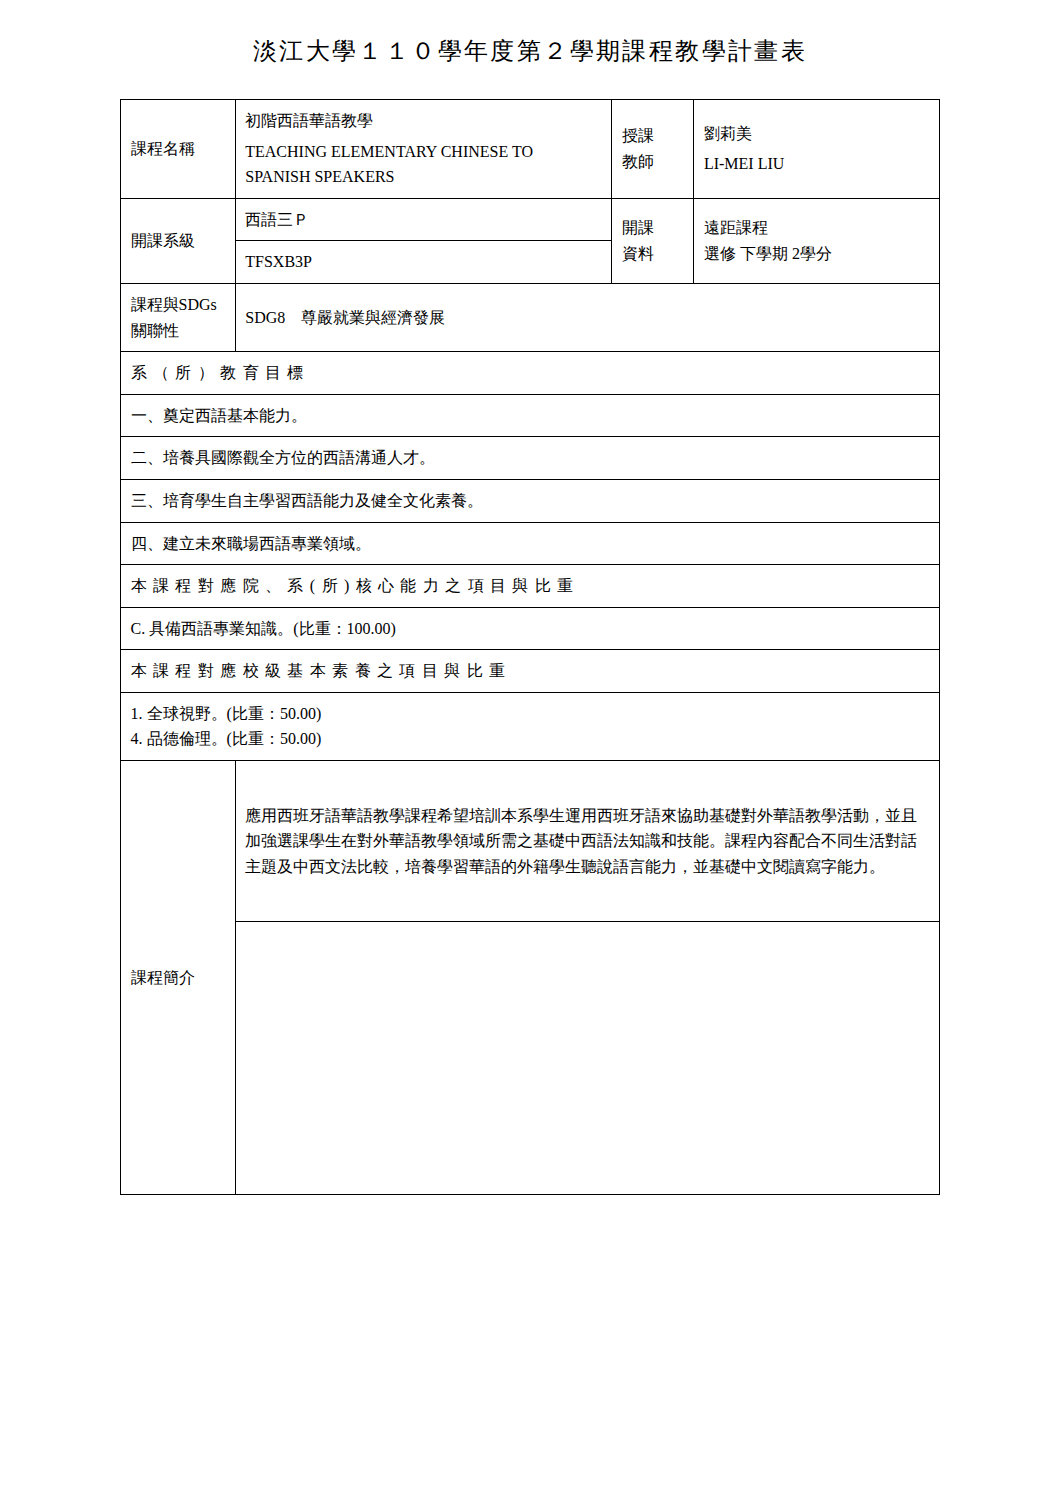淡江大學１１０學年度第２學期課程教學計畫表
| 課程名稱 | 初階西語華語教學 TEACHING ELEMENTARY CHINESE TO SPANISH SPEAKERS | 授課 教師 | 劉莉美 LI-MEI LIU |
| 開課系級 | 西語三Ｐ | 開課 資料 | 遠距課程 選修 下學期 2學分 |
| TFSXB3P |
| 課程與SDGs 關聯性 | SDG8 尊嚴就業與經濟發展 |
| 系（所）教育目標 |
| 一、奠定西語基本能力。 |
| 二、培養具國際觀全方位的西語溝通人才。 |
| 三、培育學生自主學習西語能力及健全文化素養。 |
| 四、建立未來職場西語專業領域。 |
| 本課程對應院、系(所)核心能力之項目與比重 |
| C. 具備西語專業知識。(比重：100.00) |
| 本課程對應校級基本素養之項目與比重 |
| 1. 全球視野。(比重：50.00) 4. 品德倫理。(比重：50.00) |
| 課程簡介 | 應用西班牙語華語教學課程希望培訓本系學生運用西班牙語來協助基礎對外華語教學活動，並且加強選課學生在對外華語教學領域所需之基礎中西語法知識和技能。課程內容配合不同生活對話主題及中西文法比較，培養學習華語的外籍學生聽說語言能力，並基礎中文閱讀寫字能力。 |